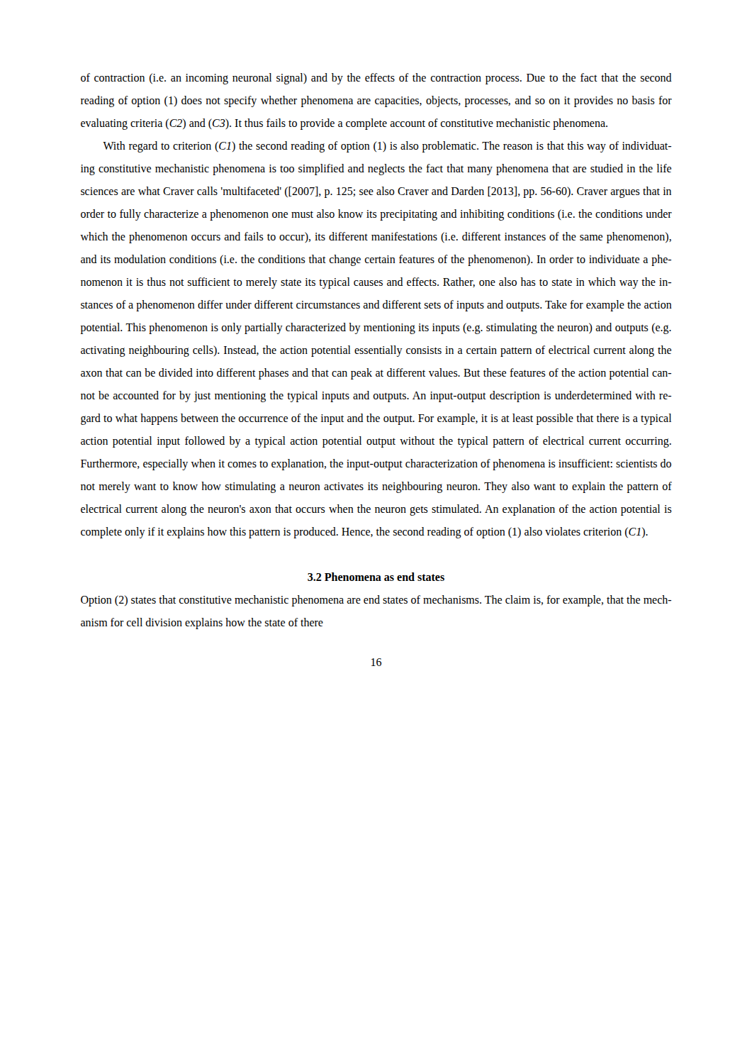of contraction (i.e. an incoming neuronal signal) and by the effects of the contraction process. Due to the fact that the second reading of option (1) does not specify whether phenomena are capacities, objects, processes, and so on it provides no basis for evaluating criteria (C2) and (C3). It thus fails to provide a complete account of constitutive mechanistic phenomena.
With regard to criterion (C1) the second reading of option (1) is also problematic. The reason is that this way of individuating constitutive mechanistic phenomena is too simplified and neglects the fact that many phenomena that are studied in the life sciences are what Craver calls 'multifaceted' ([2007], p. 125; see also Craver and Darden [2013], pp. 56-60). Craver argues that in order to fully characterize a phenomenon one must also know its precipitating and inhibiting conditions (i.e. the conditions under which the phenomenon occurs and fails to occur), its different manifestations (i.e. different instances of the same phenomenon), and its modulation conditions (i.e. the conditions that change certain features of the phenomenon). In order to individuate a phenomenon it is thus not sufficient to merely state its typical causes and effects. Rather, one also has to state in which way the instances of a phenomenon differ under different circumstances and different sets of inputs and outputs. Take for example the action potential. This phenomenon is only partially characterized by mentioning its inputs (e.g. stimulating the neuron) and outputs (e.g. activating neighbouring cells). Instead, the action potential essentially consists in a certain pattern of electrical current along the axon that can be divided into different phases and that can peak at different values. But these features of the action potential cannot be accounted for by just mentioning the typical inputs and outputs. An input-output description is underdetermined with regard to what happens between the occurrence of the input and the output. For example, it is at least possible that there is a typical action potential input followed by a typical action potential output without the typical pattern of electrical current occurring. Furthermore, especially when it comes to explanation, the input-output characterization of phenomena is insufficient: scientists do not merely want to know how stimulating a neuron activates its neighbouring neuron. They also want to explain the pattern of electrical current along the neuron's axon that occurs when the neuron gets stimulated. An explanation of the action potential is complete only if it explains how this pattern is produced. Hence, the second reading of option (1) also violates criterion (C1).
3.2 Phenomena as end states
Option (2) states that constitutive mechanistic phenomena are end states of mechanisms. The claim is, for example, that the mechanism for cell division explains how the state of there
16